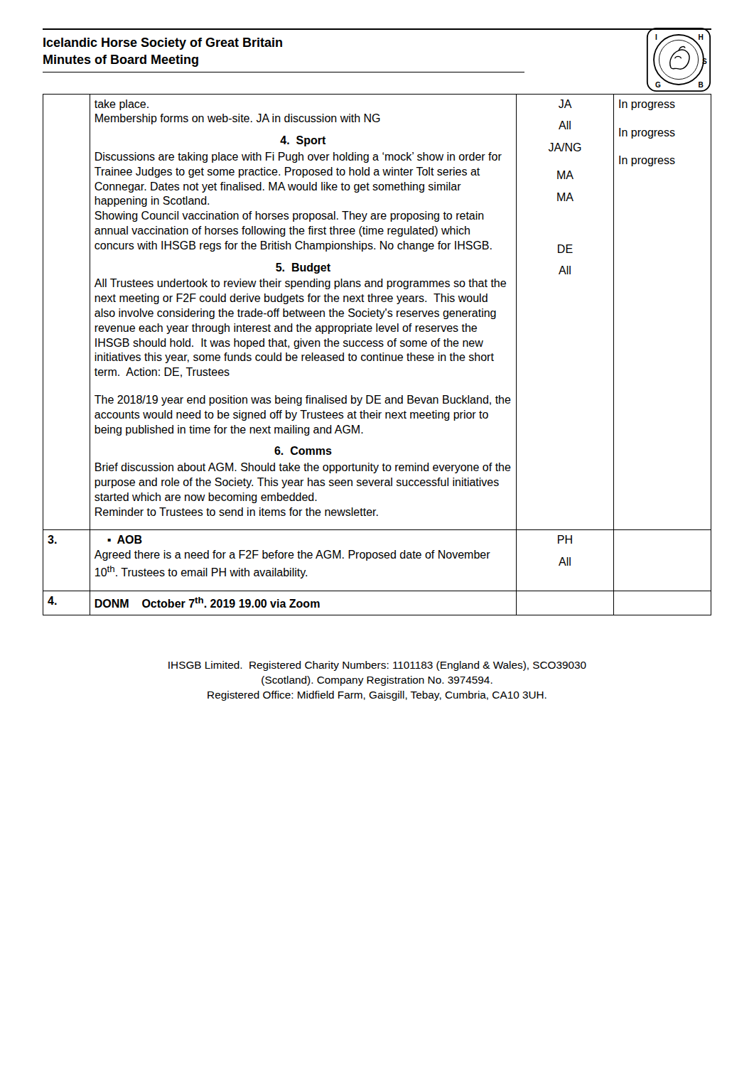Icelandic Horse Society of Great Britain
Minutes of Board Meeting
I H S G B
| | take place. Membership forms on web-site. JA in discussion with NG 4. Sport Discussions are taking place with Fi Pugh over holding a ‘mock’ show in order for Trainee Judges to get some practice. Proposed to hold a winter Tolt series at Connegar. Dates not yet finalised. MA would like to get something similar happening in Scotland. Showing Council vaccination of horses proposal. They are proposing to retain annual vaccination of horses following the first three (time regulated) which concurs with IHSGB regs for the British Championships. No change for IHSGB. 5. Budget All Trustees undertook to review their spending plans and programmes so that the next meeting or F2F could derive budgets for the next three years. This would also involve considering the trade-off between the Society's reserves generating revenue each year through interest and the appropriate level of reserves the IHSGB should hold. It was hoped that, given the success of some of the new initiatives this year, some funds could be released to continue these in the short term. Action: DE, Trustees The 2018/19 year end position was being finalised by DE and Bevan Buckland, the accounts would need to be signed off by Trustees at their next meeting prior to being published in time for the next mailing and AGM. 6. Comms Brief discussion about AGM. Should take the opportunity to remind everyone of the purpose and role of the Society. This year has seen several successful initiatives started which are now becoming embedded. Reminder to Trustees to send in items for the newsletter. | JA All JA/NG MA MA DE All | In progress In progress In progress |
| 3. | AOB Agreed there is a need for a F2F before the AGM. Proposed date of November 10 th . Trustees to email PH with availability. | PH All | |
| 4. | DONM October 7 th . 2019 19.00 via Zoom | | |
IHSGB Limited. Registered Charity Numbers: 1101183 (England & Wales), SCO39030
(Scotland). Company Registration No. 3974594.
Registered Office: Midfield Farm, Gaisgill, Tebay, Cumbria, CA10 3UH.